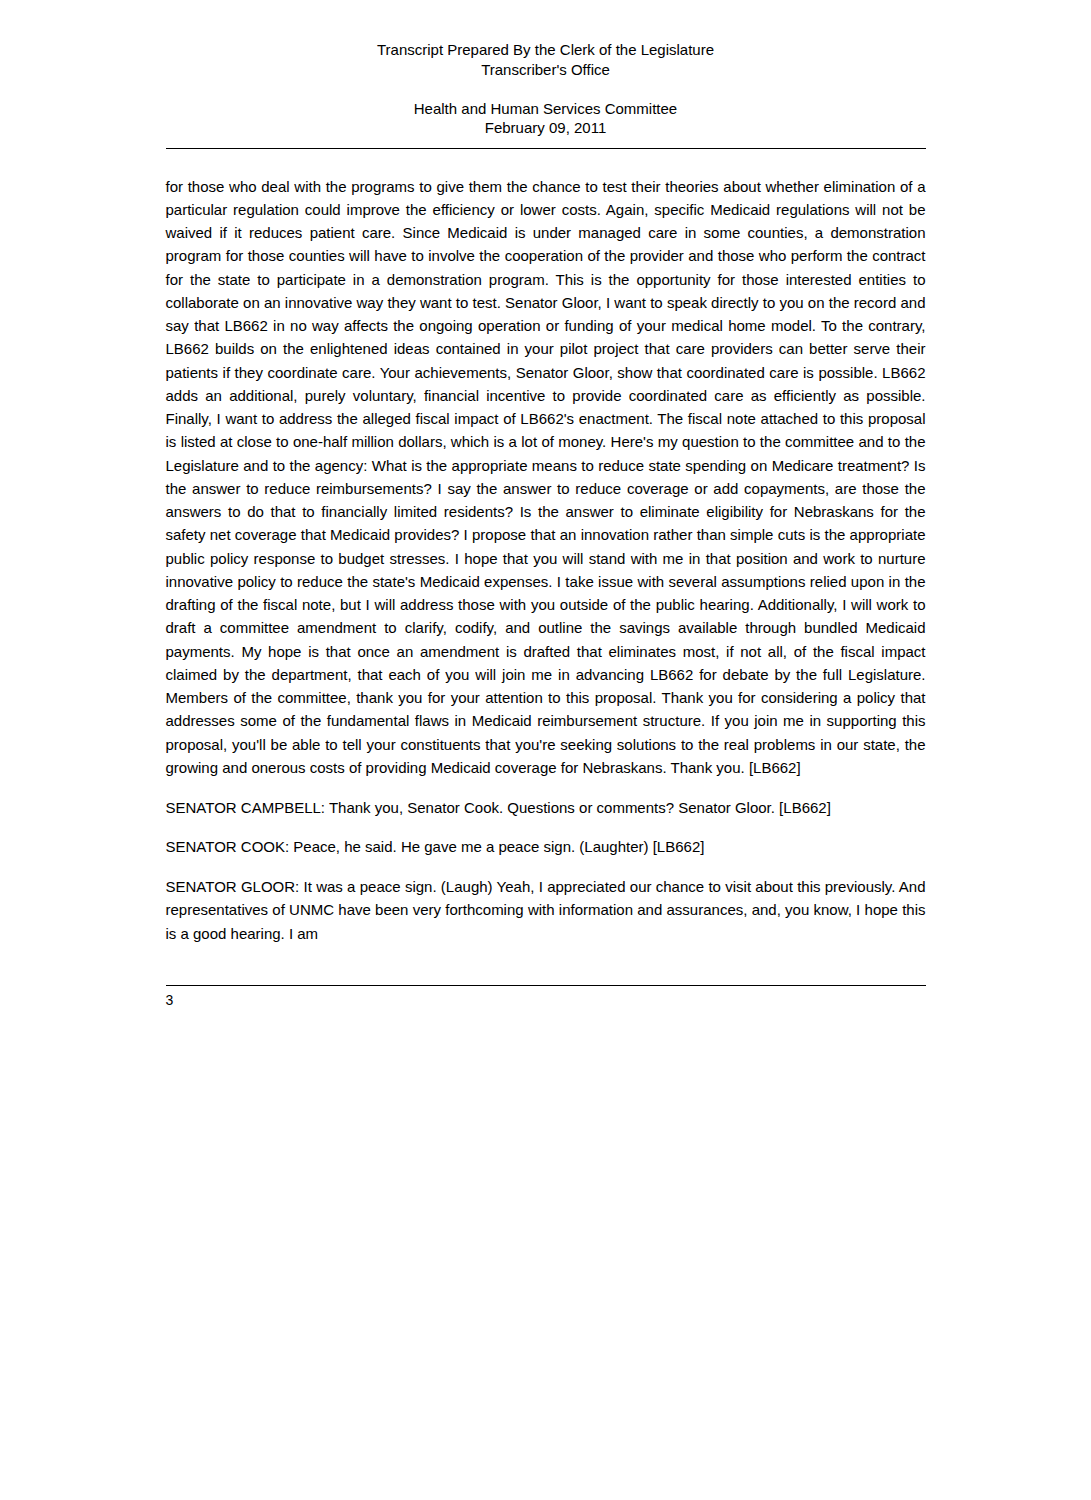Transcript Prepared By the Clerk of the Legislature
Transcriber's Office
Health and Human Services Committee
February 09, 2011
for those who deal with the programs to give them the chance to test their theories about whether elimination of a particular regulation could improve the efficiency or lower costs. Again, specific Medicaid regulations will not be waived if it reduces patient care. Since Medicaid is under managed care in some counties, a demonstration program for those counties will have to involve the cooperation of the provider and those who perform the contract for the state to participate in a demonstration program. This is the opportunity for those interested entities to collaborate on an innovative way they want to test. Senator Gloor, I want to speak directly to you on the record and say that LB662 in no way affects the ongoing operation or funding of your medical home model. To the contrary, LB662 builds on the enlightened ideas contained in your pilot project that care providers can better serve their patients if they coordinate care. Your achievements, Senator Gloor, show that coordinated care is possible. LB662 adds an additional, purely voluntary, financial incentive to provide coordinated care as efficiently as possible. Finally, I want to address the alleged fiscal impact of LB662's enactment. The fiscal note attached to this proposal is listed at close to one-half million dollars, which is a lot of money. Here's my question to the committee and to the Legislature and to the agency: What is the appropriate means to reduce state spending on Medicare treatment? Is the answer to reduce reimbursements? I say the answer to reduce coverage or add copayments, are those the answers to do that to financially limited residents? Is the answer to eliminate eligibility for Nebraskans for the safety net coverage that Medicaid provides? I propose that an innovation rather than simple cuts is the appropriate public policy response to budget stresses. I hope that you will stand with me in that position and work to nurture innovative policy to reduce the state's Medicaid expenses. I take issue with several assumptions relied upon in the drafting of the fiscal note, but I will address those with you outside of the public hearing. Additionally, I will work to draft a committee amendment to clarify, codify, and outline the savings available through bundled Medicaid payments. My hope is that once an amendment is drafted that eliminates most, if not all, of the fiscal impact claimed by the department, that each of you will join me in advancing LB662 for debate by the full Legislature. Members of the committee, thank you for your attention to this proposal. Thank you for considering a policy that addresses some of the fundamental flaws in Medicaid reimbursement structure. If you join me in supporting this proposal, you'll be able to tell your constituents that you're seeking solutions to the real problems in our state, the growing and onerous costs of providing Medicaid coverage for Nebraskans. Thank you. [LB662]
SENATOR CAMPBELL: Thank you, Senator Cook. Questions or comments? Senator Gloor. [LB662]
SENATOR COOK: Peace, he said. He gave me a peace sign. (Laughter) [LB662]
SENATOR GLOOR: It was a peace sign. (Laugh) Yeah, I appreciated our chance to visit about this previously. And representatives of UNMC have been very forthcoming with information and assurances, and, you know, I hope this is a good hearing. I am
3